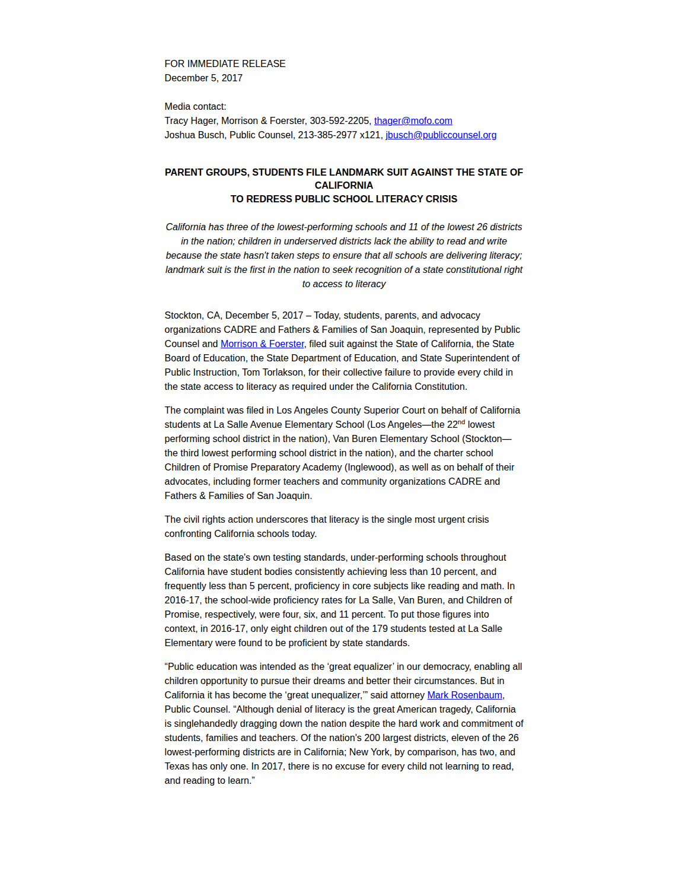FOR IMMEDIATE RELEASE
December 5, 2017
Media contact:
Tracy Hager, Morrison & Foerster, 303-592-2205, thager@mofo.com
Joshua Busch, Public Counsel, 213-385-2977 x121, jbusch@publiccounsel.org
PARENT GROUPS, STUDENTS FILE LANDMARK SUIT AGAINST THE STATE OF CALIFORNIA
TO REDRESS PUBLIC SCHOOL LITERACY CRISIS
California has three of the lowest-performing schools and 11 of the lowest 26 districts in the nation; children in underserved districts lack the ability to read and write because the state hasn't taken steps to ensure that all schools are delivering literacy; landmark suit is the first in the nation to seek recognition of a state constitutional right to access to literacy
Stockton, CA, December 5, 2017 – Today, students, parents, and advocacy organizations CADRE and Fathers & Families of San Joaquin, represented by Public Counsel and Morrison & Foerster, filed suit against the State of California, the State Board of Education, the State Department of Education, and State Superintendent of Public Instruction, Tom Torlakson, for their collective failure to provide every child in the state access to literacy as required under the California Constitution.
The complaint was filed in Los Angeles County Superior Court on behalf of California students at La Salle Avenue Elementary School (Los Angeles—the 22nd lowest performing school district in the nation), Van Buren Elementary School (Stockton—the third lowest performing school district in the nation), and the charter school Children of Promise Preparatory Academy (Inglewood), as well as on behalf of their advocates, including former teachers and community organizations CADRE and Fathers & Families of San Joaquin.
The civil rights action underscores that literacy is the single most urgent crisis confronting California schools today.
Based on the state's own testing standards, under-performing schools throughout California have student bodies consistently achieving less than 10 percent, and frequently less than 5 percent, proficiency in core subjects like reading and math. In 2016-17, the school-wide proficiency rates for La Salle, Van Buren, and Children of Promise, respectively, were four, six, and 11 percent. To put those figures into context, in 2016-17, only eight children out of the 179 students tested at La Salle Elementary were found to be proficient by state standards.
“Public education was intended as the ‘great equalizer’ in our democracy, enabling all children opportunity to pursue their dreams and better their circumstances. But in California it has become the ‘great unequalizer,’” said attorney Mark Rosenbaum, Public Counsel. “Although denial of literacy is the great American tragedy, California is singlehandedly dragging down the nation despite the hard work and commitment of students, families and teachers. Of the nation's 200 largest districts, eleven of the 26 lowest-performing districts are in California; New York, by comparison, has two, and Texas has only one. In 2017, there is no excuse for every child not learning to read, and reading to learn.”